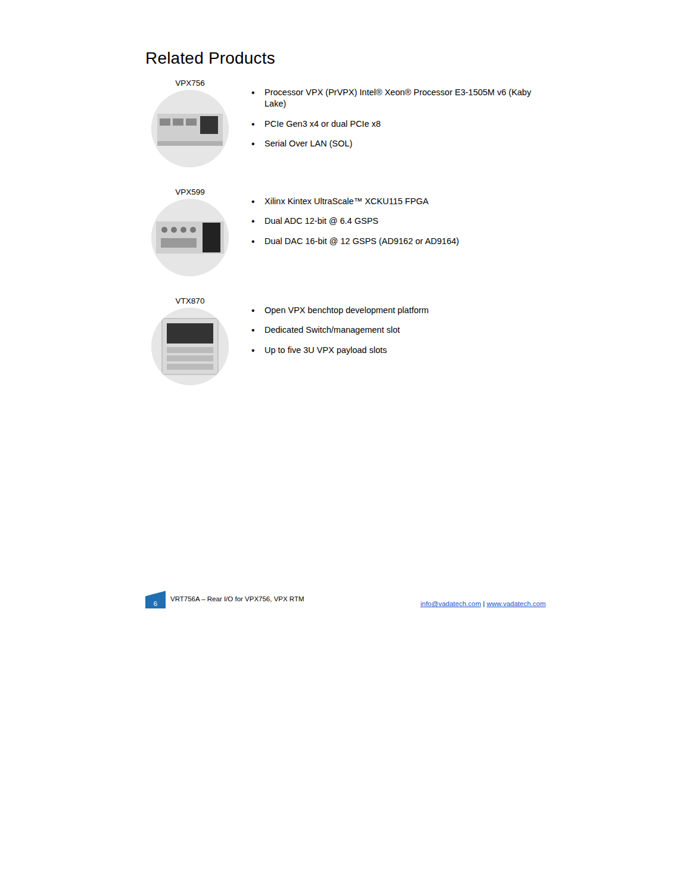Related Products
VPX756
Processor VPX (PrVPX) Intel® Xeon® Processor E3-1505M v6 (Kaby Lake)
PCIe Gen3 x4 or dual PCIe x8
Serial Over LAN (SOL)
VPX599
Xilinx Kintex UltraScale™ XCKU115 FPGA
Dual ADC 12-bit @ 6.4 GSPS
Dual DAC 16-bit @ 12 GSPS (AD9162 or AD9164)
VTX870
Open VPX benchtop development platform
Dedicated Switch/management slot
Up to five 3U VPX payload slots
6
VRT756A – Rear I/O for VPX756, VPX RTM
info@vadatech.com | www.vadatech.com